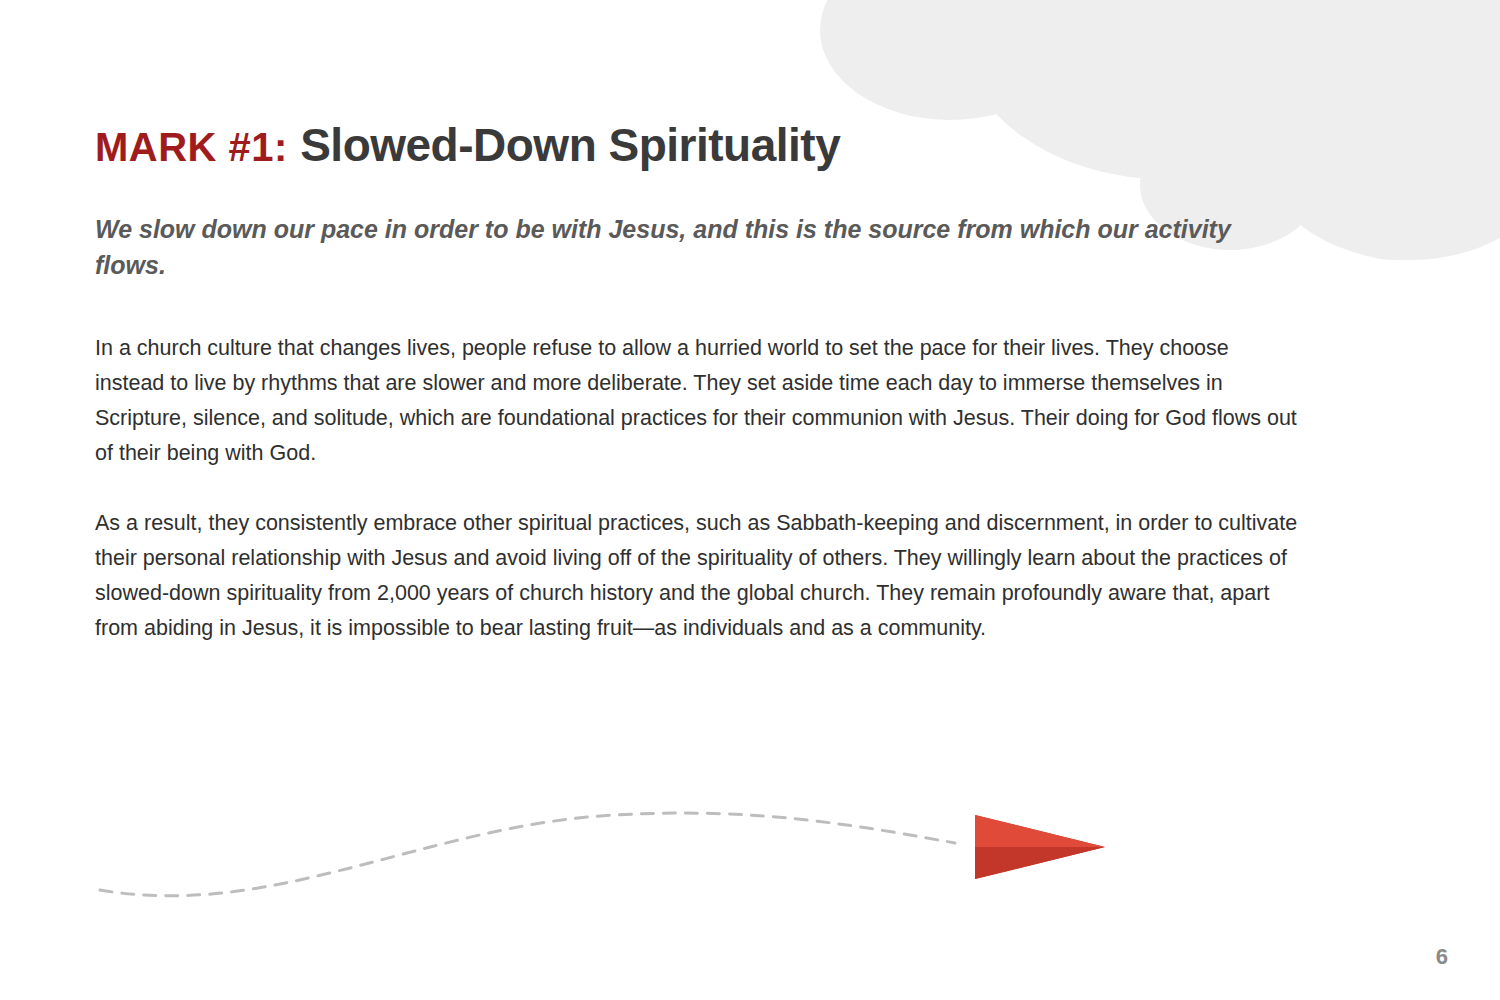Mark #1: Slowed-Down Spirituality
We slow down our pace in order to be with Jesus, and this is the source from which our activity flows.
In a church culture that changes lives, people refuse to allow a hurried world to set the pace for their lives. They choose instead to live by rhythms that are slower and more deliberate. They set aside time each day to immerse themselves in Scripture, silence, and solitude, which are foundational practices for their communion with Jesus. Their doing for God flows out of their being with God.
As a result, they consistently embrace other spiritual practices, such as Sabbath-keeping and discernment, in order to cultivate their personal relationship with Jesus and avoid living off of the spirituality of others. They willingly learn about the practices of slowed-down spirituality from 2,000 years of church history and the global church. They remain profoundly aware that, apart from abiding in Jesus, it is impossible to bear lasting fruit—as individuals and as a community.
6